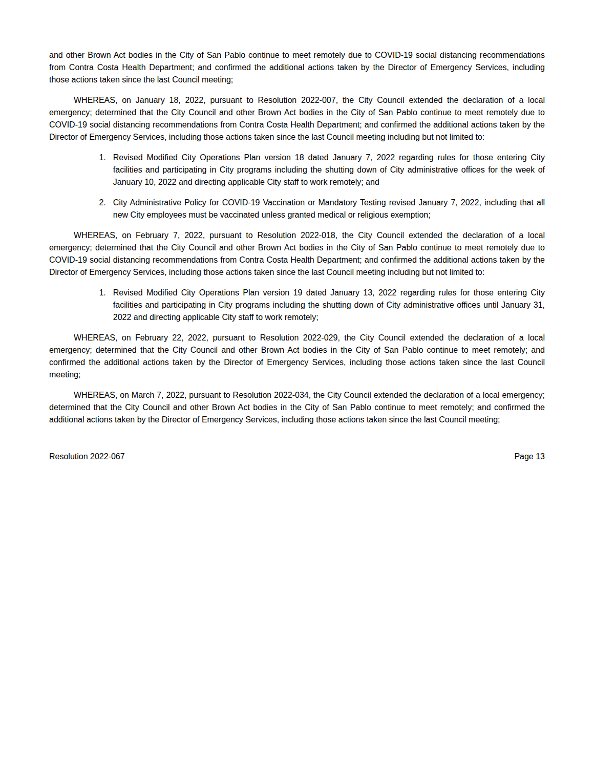and other Brown Act bodies in the City of San Pablo continue to meet remotely due to COVID-19 social distancing recommendations from Contra Costa Health Department; and confirmed the additional actions taken by the Director of Emergency Services, including those actions taken since the last Council meeting;
WHEREAS, on January 18, 2022, pursuant to Resolution 2022-007, the City Council extended the declaration of a local emergency; determined that the City Council and other Brown Act bodies in the City of San Pablo continue to meet remotely due to COVID-19 social distancing recommendations from Contra Costa Health Department; and confirmed the additional actions taken by the Director of Emergency Services, including those actions taken since the last Council meeting including but not limited to:
Revised Modified City Operations Plan version 18 dated January 7, 2022 regarding rules for those entering City facilities and participating in City programs including the shutting down of City administrative offices for the week of January 10, 2022 and directing applicable City staff to work remotely; and
City Administrative Policy for COVID-19 Vaccination or Mandatory Testing revised January 7, 2022, including that all new City employees must be vaccinated unless granted medical or religious exemption;
WHEREAS, on February 7, 2022, pursuant to Resolution 2022-018, the City Council extended the declaration of a local emergency; determined that the City Council and other Brown Act bodies in the City of San Pablo continue to meet remotely due to COVID-19 social distancing recommendations from Contra Costa Health Department; and confirmed the additional actions taken by the Director of Emergency Services, including those actions taken since the last Council meeting including but not limited to:
Revised Modified City Operations Plan version 19 dated January 13, 2022 regarding rules for those entering City facilities and participating in City programs including the shutting down of City administrative offices until January 31, 2022 and directing applicable City staff to work remotely;
WHEREAS, on February 22, 2022, pursuant to Resolution 2022-029, the City Council extended the declaration of a local emergency; determined that the City Council and other Brown Act bodies in the City of San Pablo continue to meet remotely; and confirmed the additional actions taken by the Director of Emergency Services, including those actions taken since the last Council meeting;
WHEREAS, on March 7, 2022, pursuant to Resolution 2022-034, the City Council extended the declaration of a local emergency; determined that the City Council and other Brown Act bodies in the City of San Pablo continue to meet remotely; and confirmed the additional actions taken by the Director of Emergency Services, including those actions taken since the last Council meeting;
Resolution 2022-067 Page 13